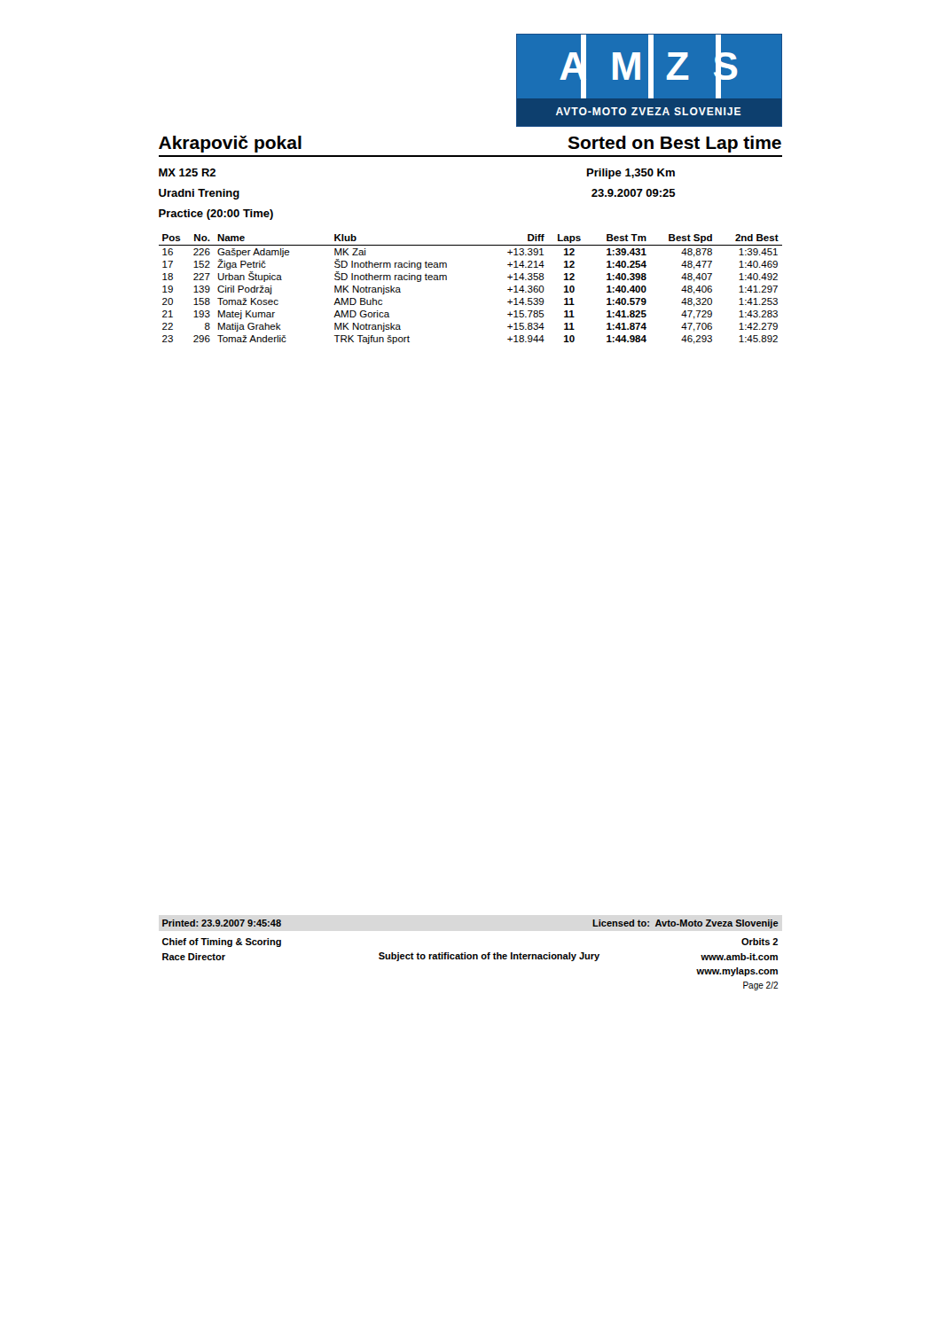AMZS
AVTO-MOTO ZVEZA SLOVENIJE
Akrapovič pokal
Sorted on Best Lap time
MX 125 R2
Prilipe 1,350 Km
Uradni Trening
23.9.2007 09:25
Practice (20:00 Time)
| Pos | No. | Name | Klub | Diff | Laps | Best Tm | Best Spd | 2nd Best |
| --- | --- | --- | --- | --- | --- | --- | --- | --- |
| 16 | 226 | Gašper Adamlje | MK Zai | +13.391 | 12 | 1:39.431 | 48,878 | 1:39.451 |
| 17 | 152 | Žiga Petrič | ŠD Inotherm racing team | +14.214 | 12 | 1:40.254 | 48,477 | 1:40.469 |
| 18 | 227 | Urban Štupica | ŠD Inotherm racing team | +14.358 | 12 | 1:40.398 | 48,407 | 1:40.492 |
| 19 | 139 | Ciril Podržaj | MK Notranjska | +14.360 | 10 | 1:40.400 | 48,406 | 1:41.297 |
| 20 | 158 | Tomaž Kosec | AMD Buhc | +14.539 | 11 | 1:40.579 | 48,320 | 1:41.253 |
| 21 | 193 | Matej Kumar | AMD Gorica | +15.785 | 11 | 1:41.825 | 47,729 | 1:43.283 |
| 22 | 8 | Matija Grahek | MK Notranjska | +15.834 | 11 | 1:41.874 | 47,706 | 1:42.279 |
| 23 | 296 | Tomaž Anderlič | TRK Tajfun šport | +18.944 | 10 | 1:44.984 | 46,293 | 1:45.892 |
Printed: 23.9.2007 9:45:48
Licensed to: Avto-Moto Zveza Slovenije
Chief of Timing & Scoring
Race Director
Subject to ratification of the Internacionaly Jury
Orbits 2
www.amb-it.com
www.mylaps.com
Page 2/2